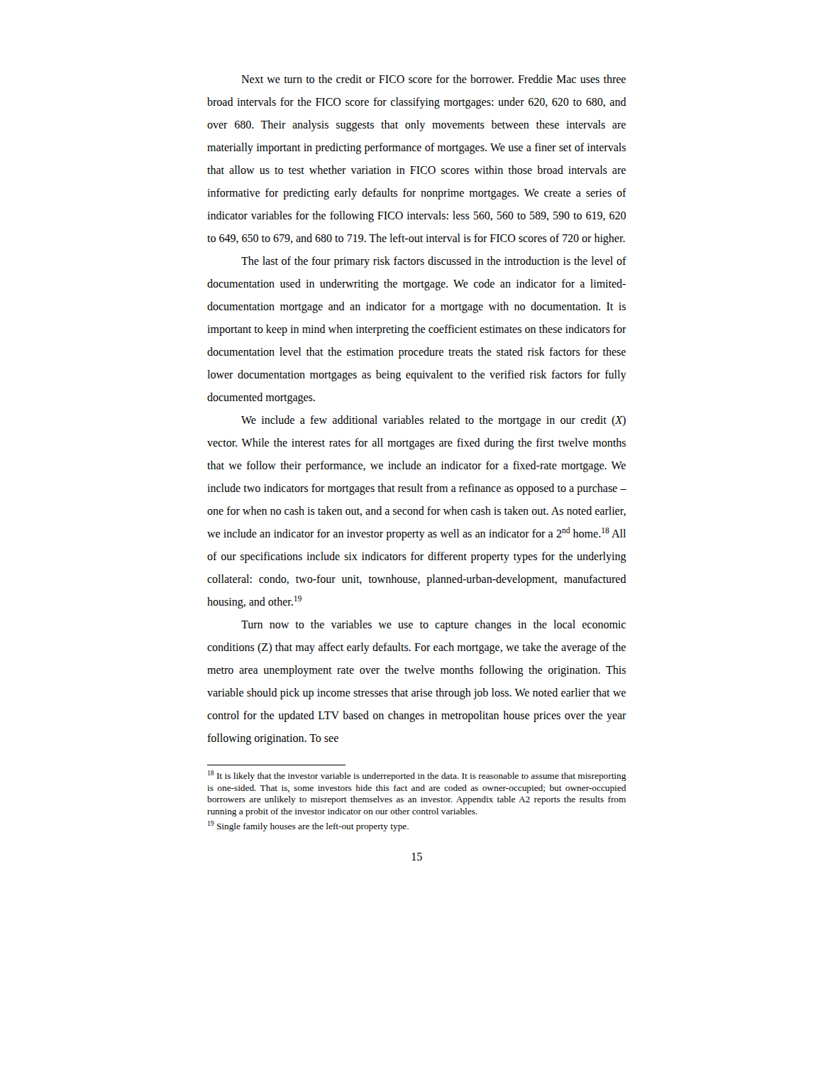Next we turn to the credit or FICO score for the borrower. Freddie Mac uses three broad intervals for the FICO score for classifying mortgages: under 620, 620 to 680, and over 680. Their analysis suggests that only movements between these intervals are materially important in predicting performance of mortgages. We use a finer set of intervals that allow us to test whether variation in FICO scores within those broad intervals are informative for predicting early defaults for nonprime mortgages. We create a series of indicator variables for the following FICO intervals: less 560, 560 to 589, 590 to 619, 620 to 649, 650 to 679, and 680 to 719. The left-out interval is for FICO scores of 720 or higher.
The last of the four primary risk factors discussed in the introduction is the level of documentation used in underwriting the mortgage. We code an indicator for a limited-documentation mortgage and an indicator for a mortgage with no documentation. It is important to keep in mind when interpreting the coefficient estimates on these indicators for documentation level that the estimation procedure treats the stated risk factors for these lower documentation mortgages as being equivalent to the verified risk factors for fully documented mortgages.
We include a few additional variables related to the mortgage in our credit (X) vector. While the interest rates for all mortgages are fixed during the first twelve months that we follow their performance, we include an indicator for a fixed-rate mortgage. We include two indicators for mortgages that result from a refinance as opposed to a purchase – one for when no cash is taken out, and a second for when cash is taken out. As noted earlier, we include an indicator for an investor property as well as an indicator for a 2nd home.18 All of our specifications include six indicators for different property types for the underlying collateral: condo, two-four unit, townhouse, planned-urban-development, manufactured housing, and other.19
Turn now to the variables we use to capture changes in the local economic conditions (Z) that may affect early defaults. For each mortgage, we take the average of the metro area unemployment rate over the twelve months following the origination. This variable should pick up income stresses that arise through job loss. We noted earlier that we control for the updated LTV based on changes in metropolitan house prices over the year following origination. To see
18 It is likely that the investor variable is underreported in the data. It is reasonable to assume that misreporting is one-sided. That is, some investors hide this fact and are coded as owner-occupied; but owner-occupied borrowers are unlikely to misreport themselves as an investor. Appendix table A2 reports the results from running a probit of the investor indicator on our other control variables.
19 Single family houses are the left-out property type.
15